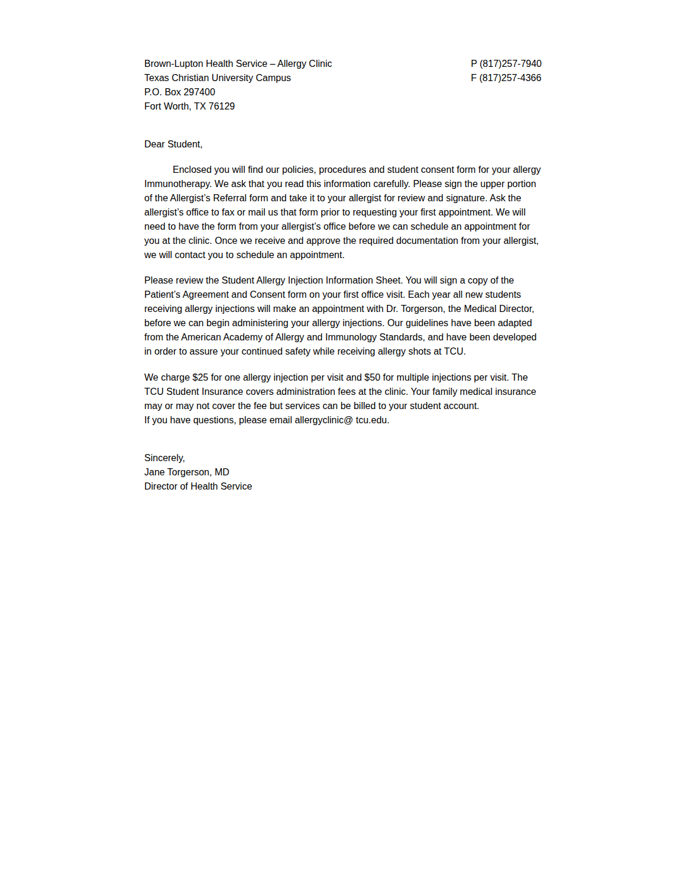Brown-Lupton Health Service – Allergy Clinic
Texas Christian University Campus
P.O. Box 297400
Fort Worth, TX 76129 P (817)257-7940
F (817)257-4366
Dear Student,
Enclosed you will find our policies, procedures and student consent form for your allergy Immunotherapy. We ask that you read this information carefully. Please sign the upper portion of the Allergist’s Referral form and take it to your allergist for review and signature. Ask the allergist’s office to fax or mail us that form prior to requesting your first appointment. We will need to have the form from your allergist’s office before we can schedule an appointment for you at the clinic. Once we receive and approve the required documentation from your allergist, we will contact you to schedule an appointment.
Please review the Student Allergy Injection Information Sheet. You will sign a copy of the Patient’s Agreement and Consent form on your first office visit. Each year all new students receiving allergy injections will make an appointment with Dr. Torgerson, the Medical Director, before we can begin administering your allergy injections. Our guidelines have been adapted from the American Academy of Allergy and Immunology Standards, and have been developed in order to assure your continued safety while receiving allergy shots at TCU.
We charge $25 for one allergy injection per visit and $50 for multiple injections per visit. The TCU Student Insurance covers administration fees at the clinic. Your family medical insurance may or may not cover the fee but services can be billed to your student account.
If you have questions, please email allergyclinic@ tcu.edu.
Sincerely,
Jane Torgerson, MD
Director of Health Service